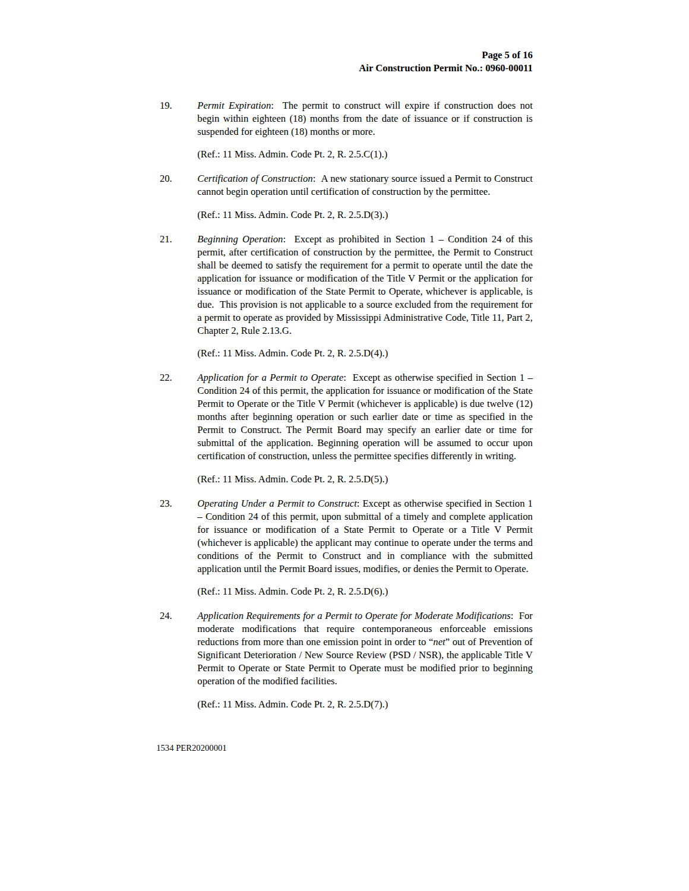Page 5 of 16
Air Construction Permit No.: 0960-00011
19.
Permit Expiration: The permit to construct will expire if construction does not begin within eighteen (18) months from the date of issuance or if construction is suspended for eighteen (18) months or more.
(Ref.: 11 Miss. Admin. Code Pt. 2, R. 2.5.C(1).)
20.
Certification of Construction: A new stationary source issued a Permit to Construct cannot begin operation until certification of construction by the permittee.
(Ref.: 11 Miss. Admin. Code Pt. 2, R. 2.5.D(3).)
21.
Beginning Operation: Except as prohibited in Section 1 – Condition 24 of this permit, after certification of construction by the permittee, the Permit to Construct shall be deemed to satisfy the requirement for a permit to operate until the date the application for issuance or modification of the Title V Permit or the application for issuance or modification of the State Permit to Operate, whichever is applicable, is due. This provision is not applicable to a source excluded from the requirement for a permit to operate as provided by Mississippi Administrative Code, Title 11, Part 2, Chapter 2, Rule 2.13.G.
(Ref.: 11 Miss. Admin. Code Pt. 2, R. 2.5.D(4).)
22.
Application for a Permit to Operate: Except as otherwise specified in Section 1 – Condition 24 of this permit, the application for issuance or modification of the State Permit to Operate or the Title V Permit (whichever is applicable) is due twelve (12) months after beginning operation or such earlier date or time as specified in the Permit to Construct. The Permit Board may specify an earlier date or time for submittal of the application. Beginning operation will be assumed to occur upon certification of construction, unless the permittee specifies differently in writing.
(Ref.: 11 Miss. Admin. Code Pt. 2, R. 2.5.D(5).)
23.
Operating Under a Permit to Construct: Except as otherwise specified in Section 1 – Condition 24 of this permit, upon submittal of a timely and complete application for issuance or modification of a State Permit to Operate or a Title V Permit (whichever is applicable) the applicant may continue to operate under the terms and conditions of the Permit to Construct and in compliance with the submitted application until the Permit Board issues, modifies, or denies the Permit to Operate.
(Ref.: 11 Miss. Admin. Code Pt. 2, R. 2.5.D(6).)
24.
Application Requirements for a Permit to Operate for Moderate Modifications: For moderate modifications that require contemporaneous enforceable emissions reductions from more than one emission point in order to “net” out of Prevention of Significant Deterioration / New Source Review (PSD / NSR), the applicable Title V Permit to Operate or State Permit to Operate must be modified prior to beginning operation of the modified facilities.
(Ref.: 11 Miss. Admin. Code Pt. 2, R. 2.5.D(7).)
1534 PER20200001